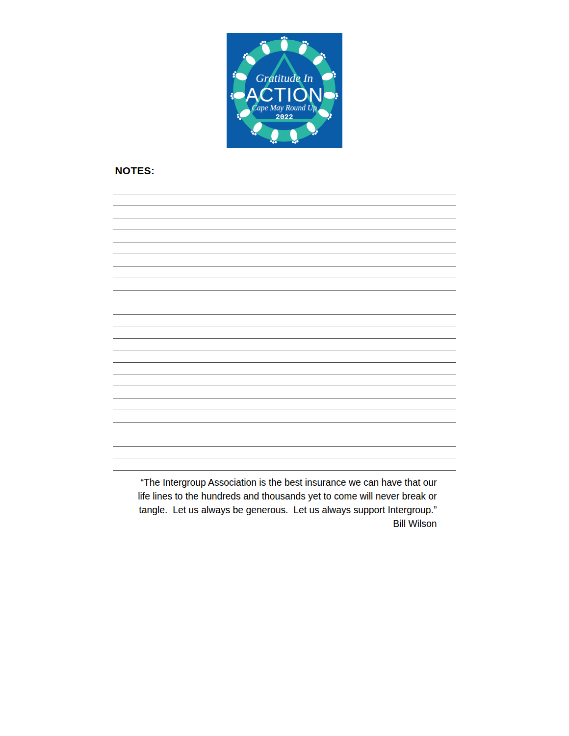Gratitude In ACTION Cape May Round Up 2022
NOTES:
“The Intergroup Association is the best insurance we can have that our life lines to the hundreds and thousands yet to come will never break or tangle. Let us always be generous. Let us always support Intergroup.” Bill Wilson